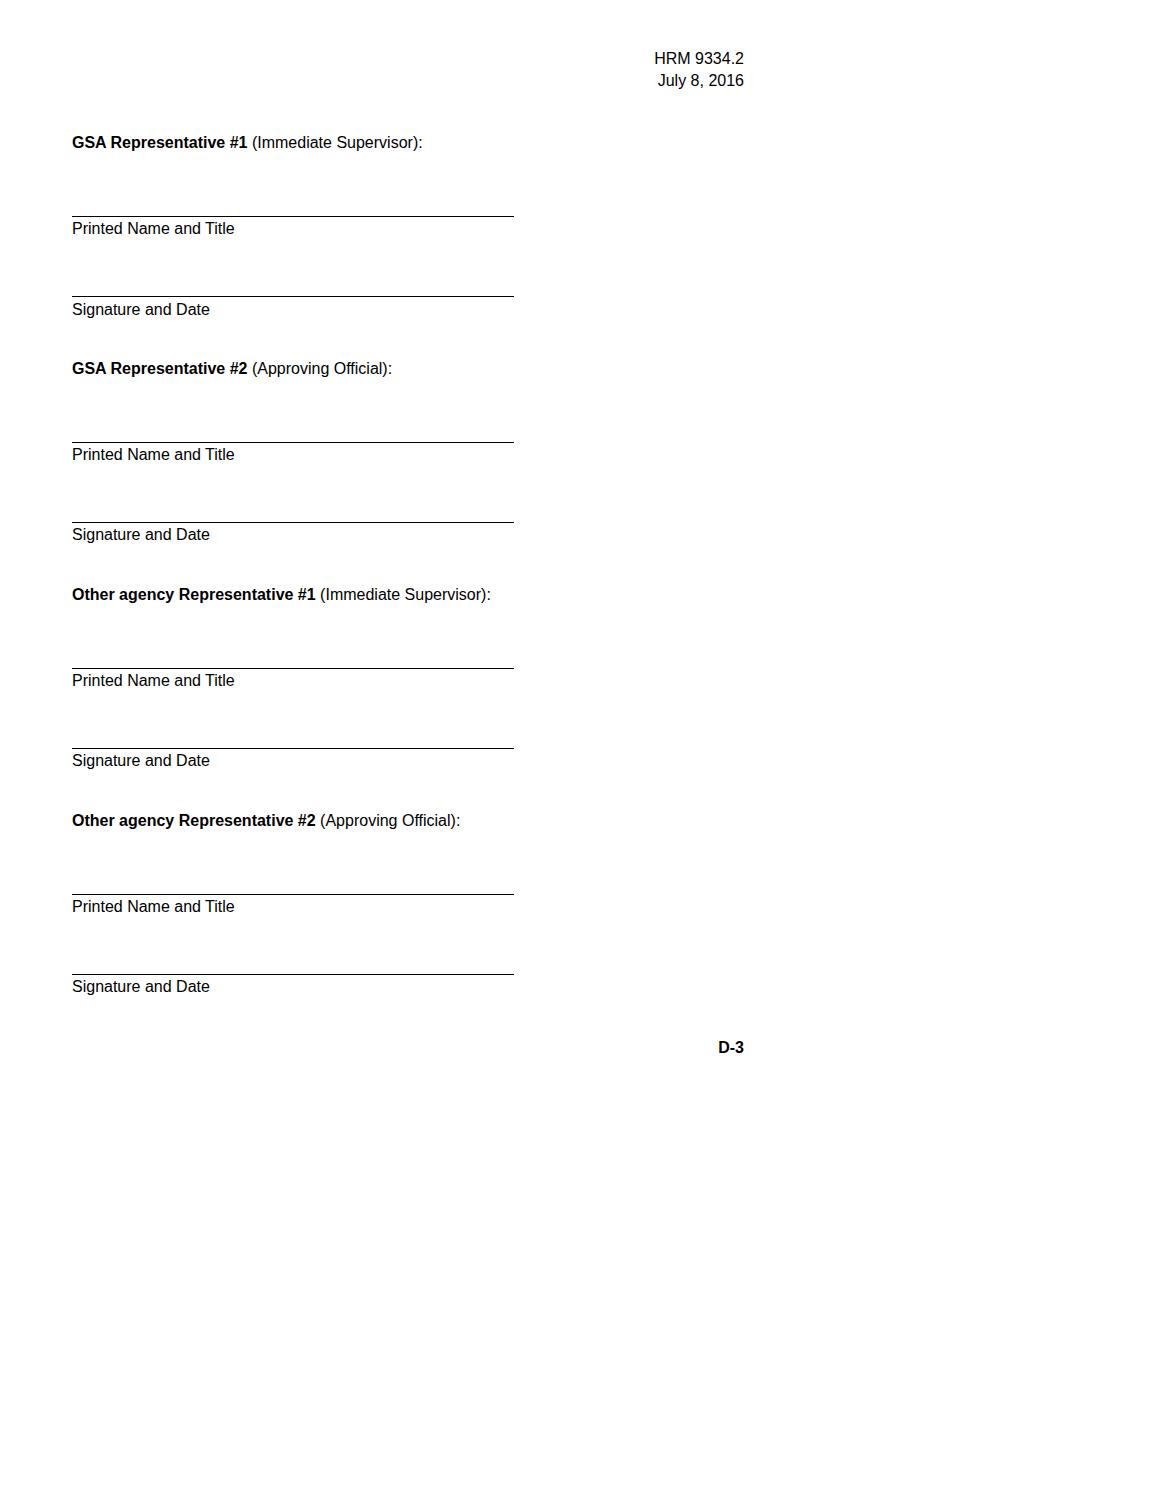HRM 9334.2
July 8, 2016
GSA Representative #1 (Immediate Supervisor):
Printed Name and Title
Signature and Date
GSA Representative #2 (Approving Official):
Printed Name and Title
Signature and Date
Other agency Representative #1 (Immediate Supervisor):
Printed Name and Title
Signature and Date
Other agency Representative #2 (Approving Official):
Printed Name and Title
Signature and Date
D-3